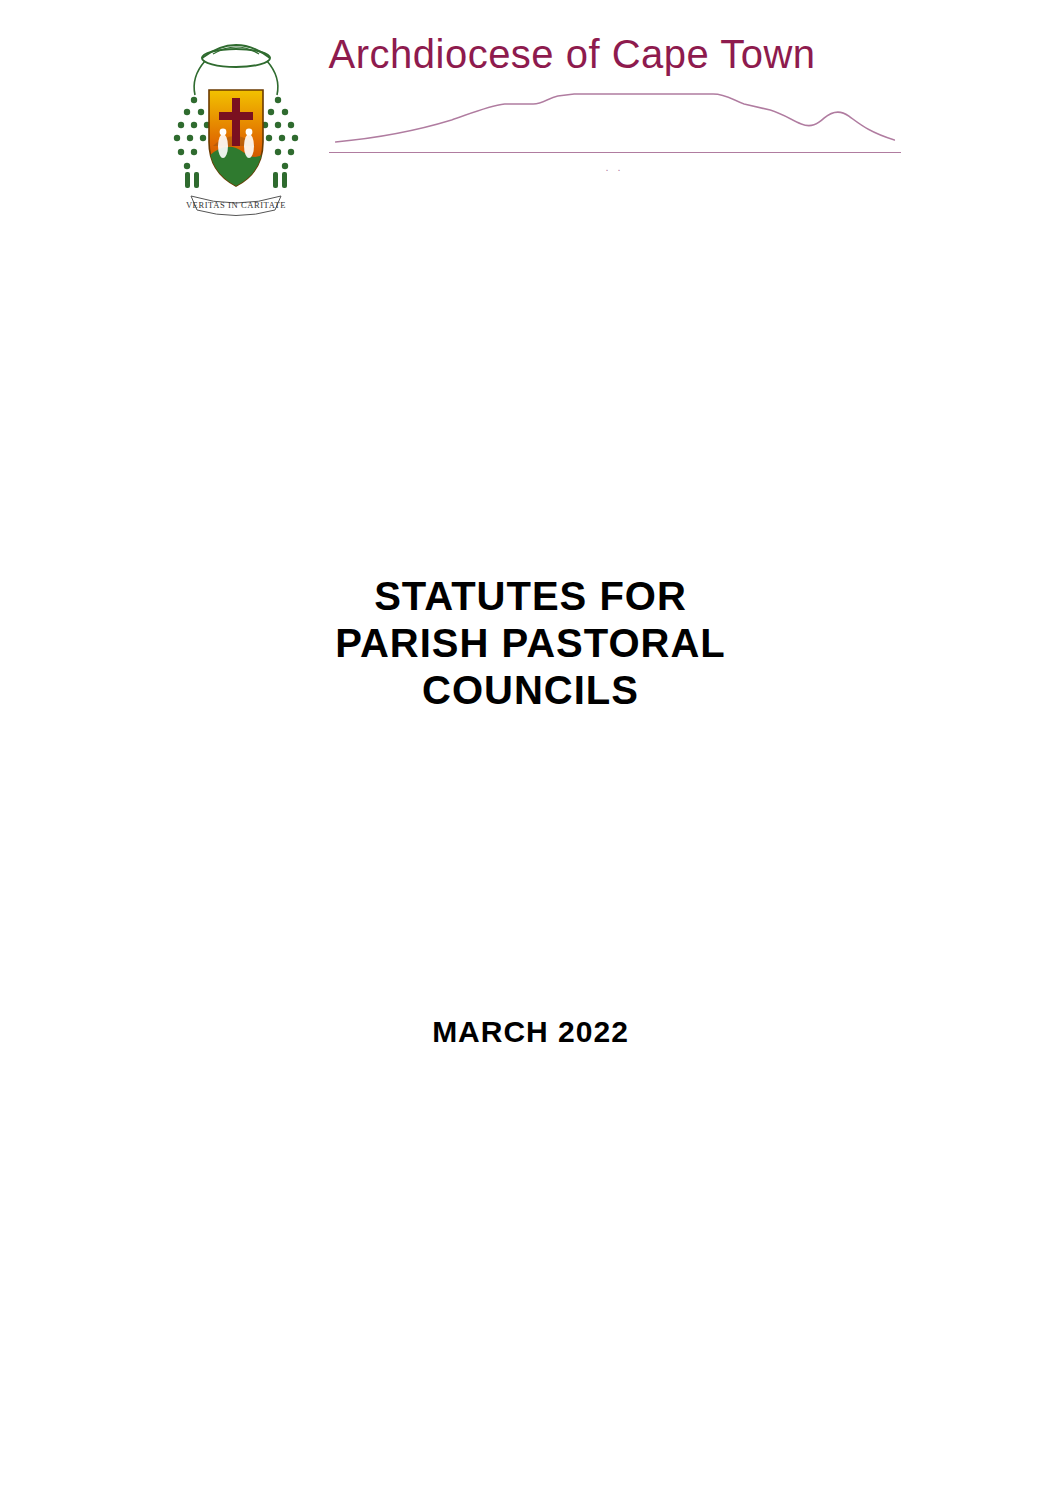VERITAS IN CARITATE
Archdiocese of Cape Town
. .
STATUTES FOR PARISH PASTORAL COUNCILS
MARCH 2022